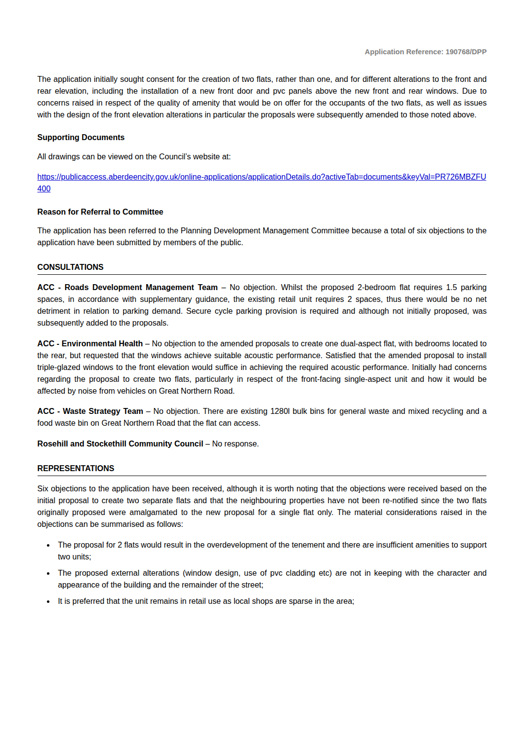Application Reference: 190768/DPP
The application initially sought consent for the creation of two flats, rather than one, and for different alterations to the front and rear elevation, including the installation of a new front door and pvc panels above the new front and rear windows. Due to concerns raised in respect of the quality of amenity that would be on offer for the occupants of the two flats, as well as issues with the design of the front elevation alterations in particular the proposals were subsequently amended to those noted above.
Supporting Documents
All drawings can be viewed on the Council’s website at:
https://publicaccess.aberdeencity.gov.uk/online-applications/applicationDetails.do?activeTab=documents&keyVal=PR726MBZFU400
Reason for Referral to Committee
The application has been referred to the Planning Development Management Committee because a total of six objections to the application have been submitted by members of the public.
Consultations
ACC - Roads Development Management Team – No objection. Whilst the proposed 2-bedroom flat requires 1.5 parking spaces, in accordance with supplementary guidance, the existing retail unit requires 2 spaces, thus there would be no net detriment in relation to parking demand. Secure cycle parking provision is required and although not initially proposed, was subsequently added to the proposals.
ACC - Environmental Health – No objection to the amended proposals to create one dual-aspect flat, with bedrooms located to the rear, but requested that the windows achieve suitable acoustic performance. Satisfied that the amended proposal to install triple-glazed windows to the front elevation would suffice in achieving the required acoustic performance. Initially had concerns regarding the proposal to create two flats, particularly in respect of the front-facing single-aspect unit and how it would be affected by noise from vehicles on Great Northern Road.
ACC - Waste Strategy Team – No objection. There are existing 1280l bulk bins for general waste and mixed recycling and a food waste bin on Great Northern Road that the flat can access.
Rosehill and Stockethill Community Council – No response.
Representations
Six objections to the application have been received, although it is worth noting that the objections were received based on the initial proposal to create two separate flats and that the neighbouring properties have not been re-notified since the two flats originally proposed were amalgamated to the new proposal for a single flat only. The material considerations raised in the objections can be summarised as follows:
The proposal for 2 flats would result in the overdevelopment of the tenement and there are insufficient amenities to support two units;
The proposed external alterations (window design, use of pvc cladding etc) are not in keeping with the character and appearance of the building and the remainder of the street;
It is preferred that the unit remains in retail use as local shops are sparse in the area;